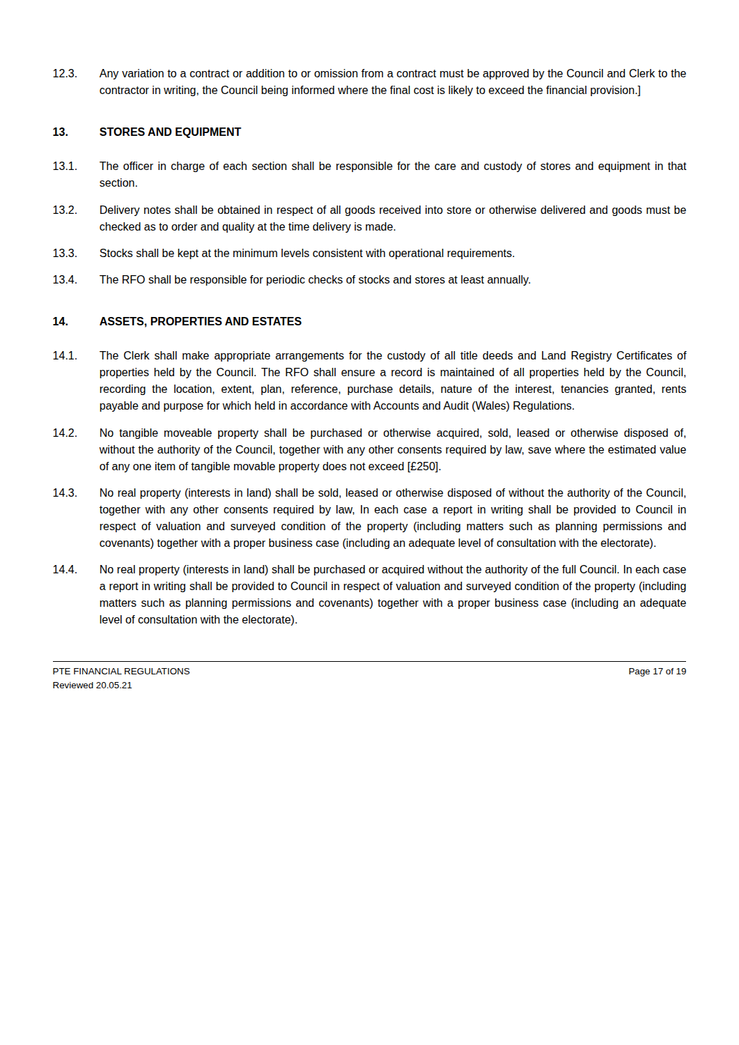12.3.
Any variation to a contract or addition to or omission from a contract must be approved by the Council and Clerk to the contractor in writing, the Council being informed where the final cost is likely to exceed the financial provision.]
13. STORES AND EQUIPMENT
13.1.
The officer in charge of each section shall be responsible for the care and custody of stores and equipment in that section.
13.2.
Delivery notes shall be obtained in respect of all goods received into store or otherwise delivered and goods must be checked as to order and quality at the time delivery is made.
13.3.
Stocks shall be kept at the minimum levels consistent with operational requirements.
13.4.
The RFO shall be responsible for periodic checks of stocks and stores at least annually.
14. ASSETS, PROPERTIES AND ESTATES
14.1.
The Clerk shall make appropriate arrangements for the custody of all title deeds and Land Registry Certificates of properties held by the Council. The RFO shall ensure a record is maintained of all properties held by the Council, recording the location, extent, plan, reference, purchase details, nature of the interest, tenancies granted, rents payable and purpose for which held in accordance with Accounts and Audit (Wales) Regulations.
14.2.
No tangible moveable property shall be purchased or otherwise acquired, sold, leased or otherwise disposed of, without the authority of the Council, together with any other consents required by law, save where the estimated value of any one item of tangible movable property does not exceed [£250].
14.3.
No real property (interests in land) shall be sold, leased or otherwise disposed of without the authority of the Council, together with any other consents required by law, In each case a report in writing shall be provided to Council in respect of valuation and surveyed condition of the property (including matters such as planning permissions and covenants) together with a proper business case (including an adequate level of consultation with the electorate).
14.4.
No real property (interests in land) shall be purchased or acquired without the authority of the full Council. In each case a report in writing shall be provided to Council in respect of valuation and surveyed condition of the property (including matters such as planning permissions and covenants) together with a proper business case (including an adequate level of consultation with the electorate).
PTE FINANCIAL REGULATIONS
Reviewed 20.05.21
Page 17 of 19